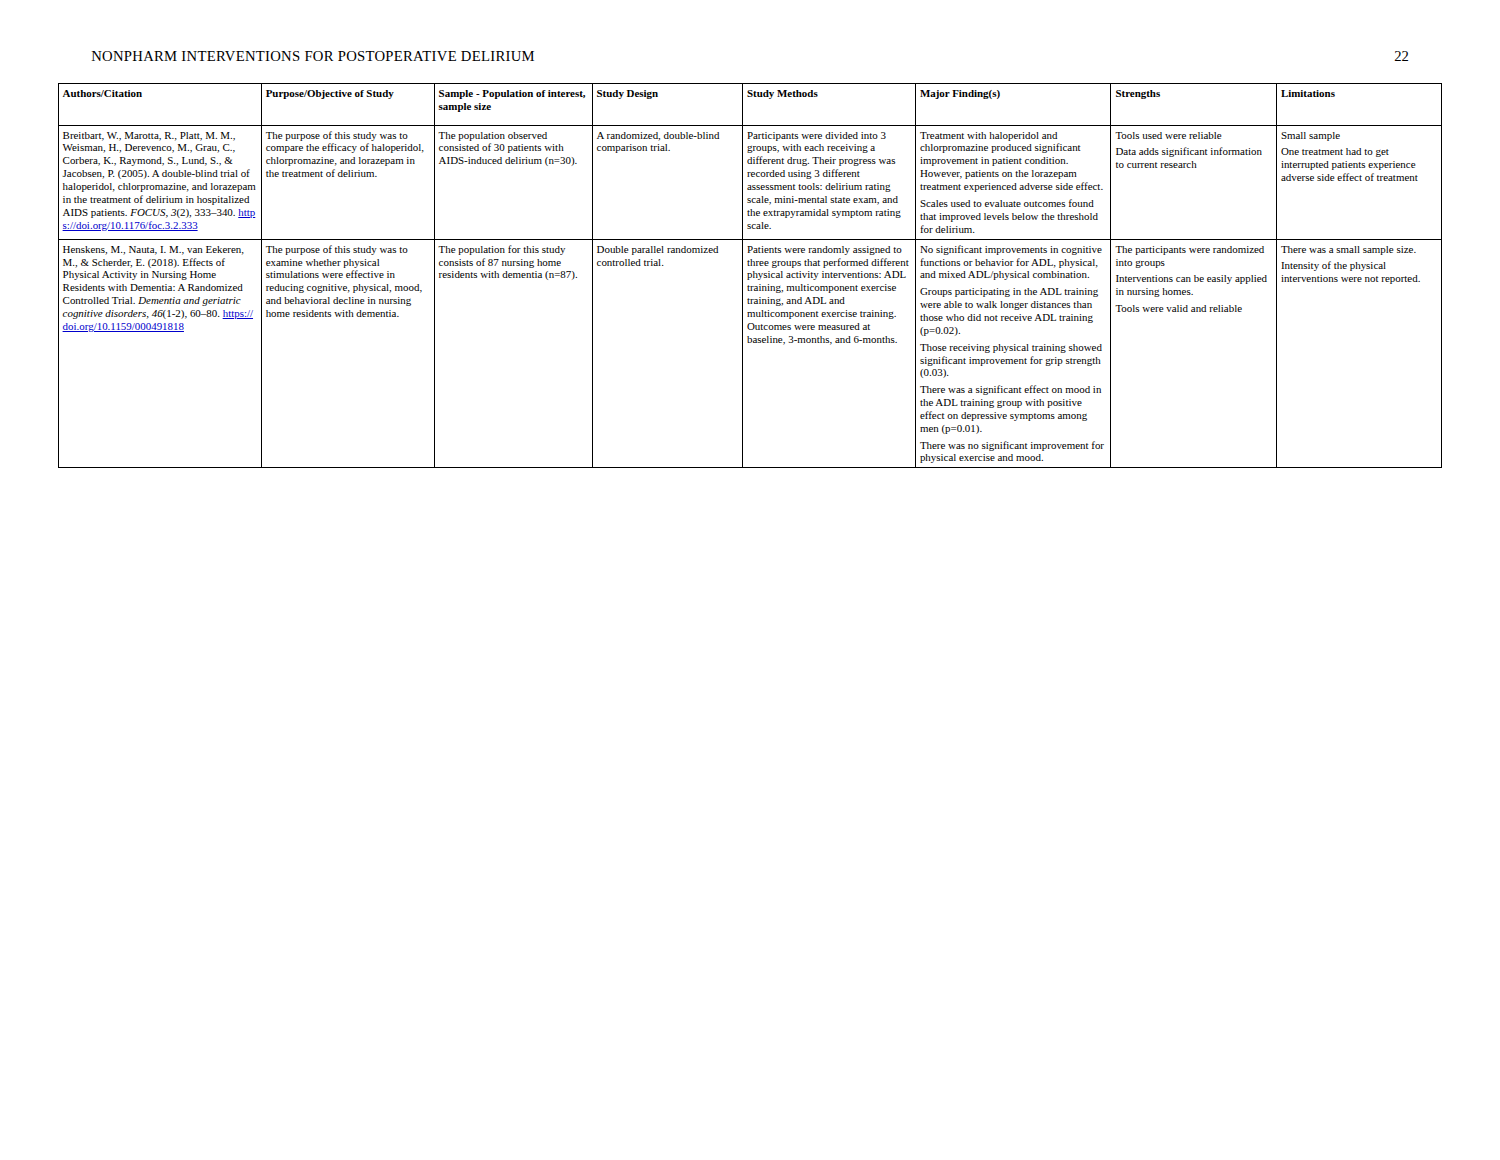NONPHARM INTERVENTIONS FOR POSTOPERATIVE DELIRIUM 22
| Authors/Citation | Purpose/Objective of Study | Sample - Population of interest, sample size | Study Design | Study Methods | Major Finding(s) | Strengths | Limitations |
| --- | --- | --- | --- | --- | --- | --- | --- |
| Breitbart, W., Marotta, R., Platt, M. M., Weisman, H., Derevenco, M., Grau, C., Corbera, K., Raymond, S., Lund, S., & Jacobsen, P. (2005). A double-blind trial of haloperidol, chlorpromazine, and lorazepam in the treatment of delirium in hospitalized AIDS patients. FOCUS, 3 (2), 333–340. https://doi.org/10.1176/foc.3.2.333 | The purpose of this study was to compare the efficacy of haloperidol, chlorpromazine, and lorazepam in the treatment of delirium. | The population observed consisted of 30 patients with AIDS-induced delirium (n=30). | A randomized, double-blind comparison trial. | Participants were divided into 3 groups, with each receiving a different drug. Their progress was recorded using 3 different assessment tools: delirium rating scale, mini-mental state exam, and the extrapyramidal symptom rating scale. | Treatment with haloperidol and chlorpromazine produced significant improvement in patient condition. However, patients on the lorazepam treatment experienced adverse side effect. Scales used to evaluate outcomes found that improved levels below the threshold for delirium. | Tools used were reliable Data adds significant information to current research | Small sample One treatment had to get interrupted patients experience adverse side effect of treatment |
| Henskens, M., Nauta, I. M., van Eekeren, M., & Scherder, E. (2018). Effects of Physical Activity in Nursing Home Residents with Dementia: A Randomized Controlled Trial. Dementia and geriatric cognitive disorders, 46 (1-2), 60–80. https://doi.org/10.1159/000491818 | The purpose of this study was to examine whether physical stimulations were effective in reducing cognitive, physical, mood, and behavioral decline in nursing home residents with dementia. | The population for this study consists of 87 nursing home residents with dementia (n=87). | Double parallel randomized controlled trial. | Patients were randomly assigned to three groups that performed different physical activity interventions: ADL training, multicomponent exercise training, and ADL and multicomponent exercise training. Outcomes were measured at baseline, 3-months, and 6-months. | No significant improvements in cognitive functions or behavior for ADL, physical, and mixed ADL/physical combination. Groups participating in the ADL training were able to walk longer distances than those who did not receive ADL training (p=0.02). Those receiving physical training showed significant improvement for grip strength (0.03). There was a significant effect on mood in the ADL training group with positive effect on depressive symptoms among men (p=0.01). There was no significant improvement for physical exercise and mood. | The participants were randomized into groups Interventions can be easily applied in nursing homes. Tools were valid and reliable | There was a small sample size. Intensity of the physical interventions were not reported. |